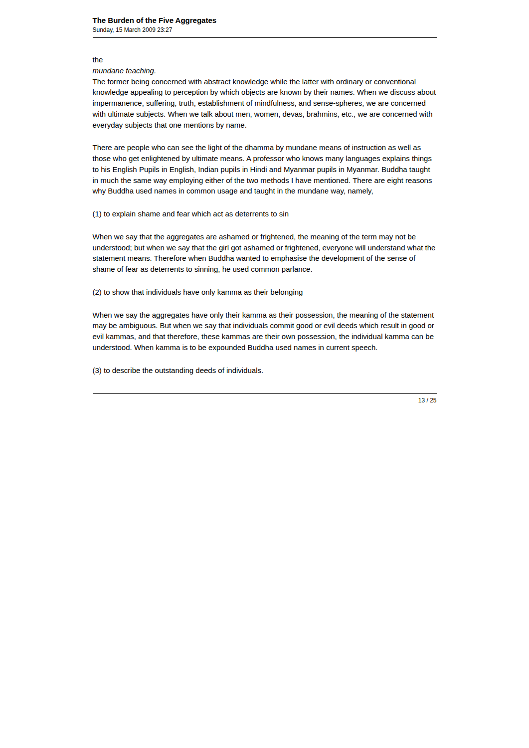The Burden of the Five Aggregates
Sunday, 15 March 2009 23:27
the
mundane teaching.
The former being concerned with abstract knowledge while the latter with ordinary or conventional knowledge appealing to perception by which objects are known by their names. When we discuss about impermanence, suffering, truth, establishment of mindfulness, and sense-spheres, we are concerned with ultimate subjects. When we talk about men, women, devas, brahmins, etc., we are concerned with everyday subjects that one mentions by name.
There are people who can see the light of the dhamma by mundane means of instruction as well as those who get enlightened by ultimate means. A professor who knows many languages explains things to his English Pupils in English, Indian pupils in Hindi and Myanmar pupils in Myanmar. Buddha taught in much the same way employing either of the two methods I have mentioned. There are eight reasons why Buddha used names in common usage and taught in the mundane way, namely,
(1) to explain shame and fear which act as deterrents to sin
When we say that the aggregates are ashamed or frightened, the meaning of the term may not be understood; but when we say that the girl got ashamed or frightened, everyone will understand what the statement means. Therefore when Buddha wanted to emphasise the development of the sense of shame of fear as deterrents to sinning, he used common parlance.
(2) to show that individuals have only kamma as their belonging
When we say the aggregates have only their kamma as their possession, the meaning of the statement may be ambiguous. But when we say that individuals commit good or evil deeds which result in good or evil kammas, and that therefore, these kammas are their own possession, the individual kamma can be understood. When kamma is to be expounded Buddha used names in current speech.
(3) to describe the outstanding deeds of individuals.
13 / 25